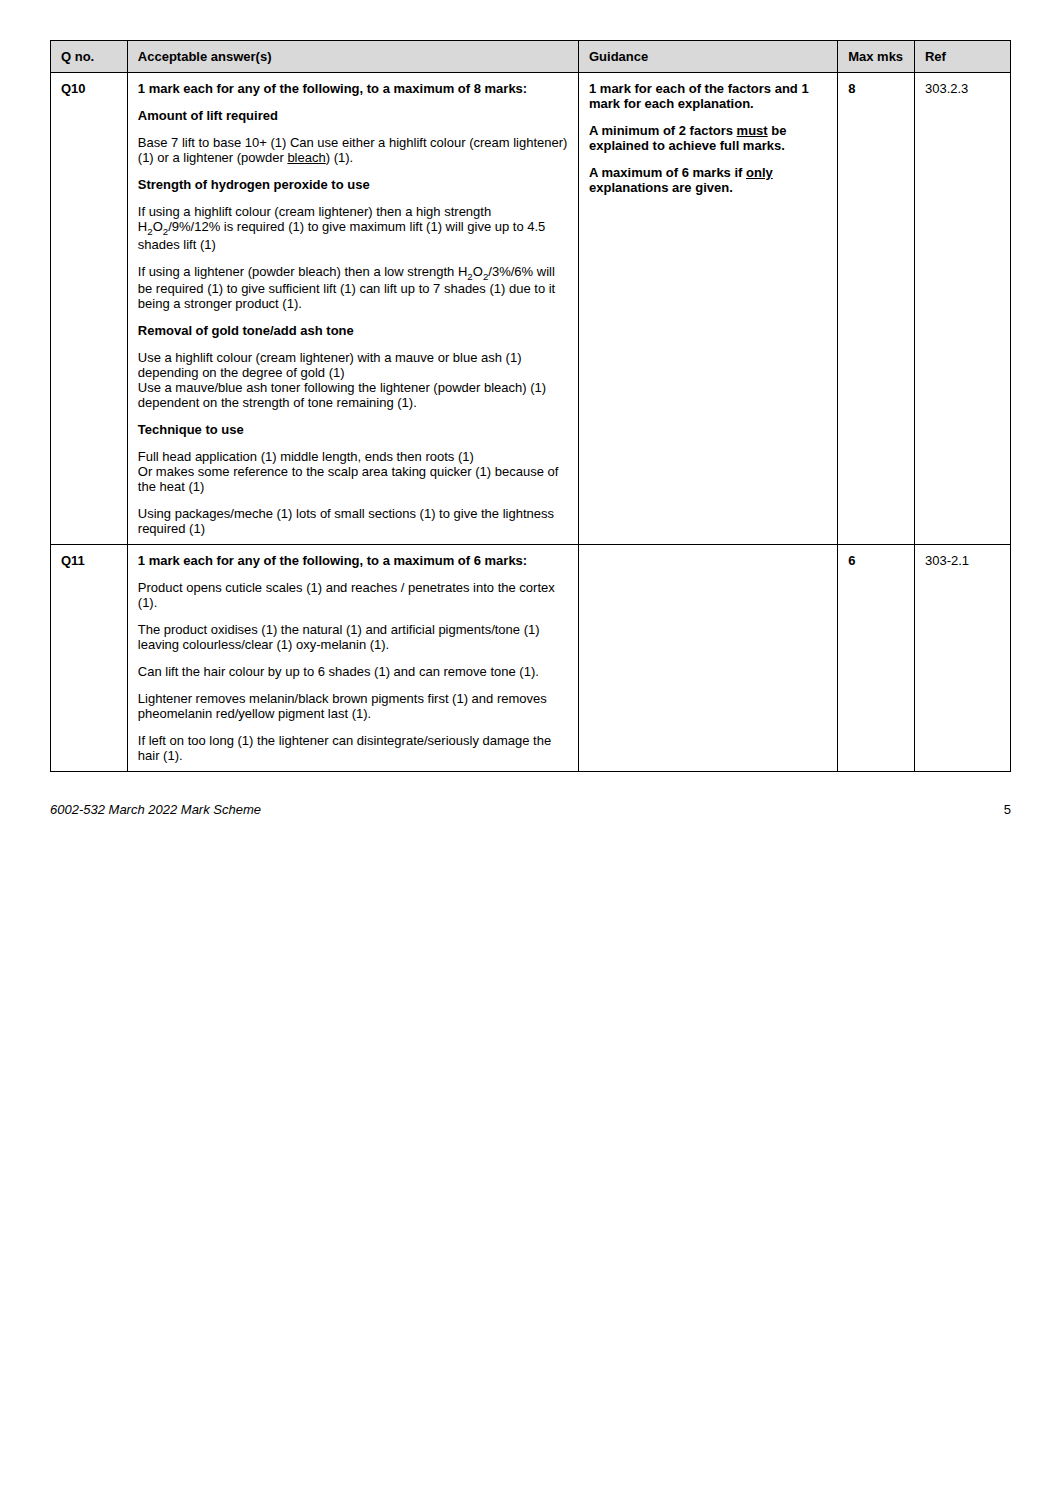| Q no. | Acceptable answer(s) | Guidance | Max mks | Ref |
| --- | --- | --- | --- | --- |
| Q10 | 1 mark each for any of the following, to a maximum of 8 marks: Amount of lift required Base 7 lift to base 10+ (1) Can use either a highlift colour (cream lightener) (1) or a lightener (powder bleach ) (1). Strength of hydrogen peroxide to use If using a highlift colour (cream lightener) then a high strength H 2 O 2 /9%/12% is required (1) to give maximum lift (1) will give up to 4.5 shades lift (1) If using a lightener (powder bleach) then a low strength H 2 O 2 /3%/6% will be required (1) to give sufficient lift (1) can lift up to 7 shades (1) due to it being a stronger product (1). Removal of gold tone/add ash tone Use a highlift colour (cream lightener) with a mauve or blue ash (1) depending on the degree of gold (1) Use a mauve/blue ash toner following the lightener (powder bleach) (1) dependent on the strength of tone remaining (1). Technique to use Full head application (1) middle length, ends then roots (1) Or makes some reference to the scalp area taking quicker (1) because of the heat (1) Using packages/meche (1) lots of small sections (1) to give the lightness required (1) | 1 mark for each of the factors and 1 mark for each explanation. A minimum of 2 factors must be explained to achieve full marks. A maximum of 6 marks if only explanations are given. | 8 | 303.2.3 |
| Q11 | 1 mark each for any of the following, to a maximum of 6 marks: Product opens cuticle scales (1) and reaches / penetrates into the cortex (1). The product oxidises (1) the natural (1) and artificial pigments/tone (1) leaving colourless/clear (1) oxy-melanin (1). Can lift the hair colour by up to 6 shades (1) and can remove tone (1). Lightener removes melanin/black brown pigments first (1) and removes pheomelanin red/yellow pigment last (1). If left on too long (1) the lightener can disintegrate/seriously damage the hair (1). | | 6 | 303-2.1 |
6002-532 March 2022 Mark Scheme
5